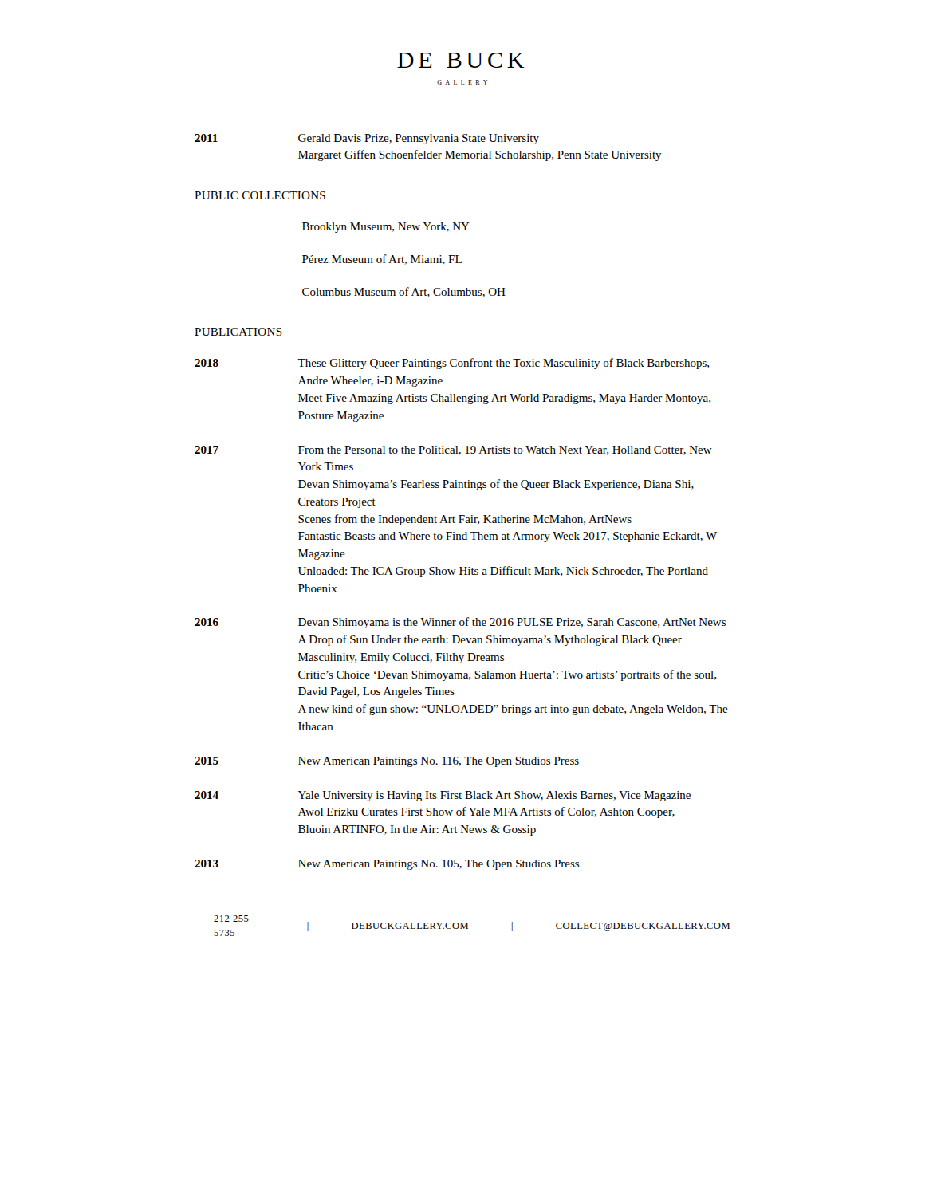DE BUCK
GALLERY
| 2011 | Gerald Davis Prize, Pennsylvania State University Margaret Giffen Schoenfelder Memorial Scholarship, Penn State University |
PUBLIC COLLECTIONS
Brooklyn Museum, New York, NY
Pérez Museum of Art, Miami, FL
Columbus Museum of Art, Columbus, OH
PUBLICATIONS
| 2018 | These Glittery Queer Paintings Confront the Toxic Masculinity of Black Barbershops, Andre Wheeler, i-D Magazine Meet Five Amazing Artists Challenging Art World Paradigms, Maya Harder Montoya, Posture Magazine |
| 2017 | From the Personal to the Political, 19 Artists to Watch Next Year, Holland Cotter, New York Times Devan Shimoyama’s Fearless Paintings of the Queer Black Experience, Diana Shi, Creators Project Scenes from the Independent Art Fair, Katherine McMahon, ArtNews Fantastic Beasts and Where to Find Them at Armory Week 2017, Stephanie Eckardt, W Magazine Unloaded: The ICA Group Show Hits a Difficult Mark, Nick Schroeder, The Portland Phoenix |
| 2016 | Devan Shimoyama is the Winner of the 2016 PULSE Prize, Sarah Cascone, ArtNet News A Drop of Sun Under the earth: Devan Shimoyama’s Mythological Black Queer Masculinity, Emily Colucci, Filthy Dreams Critic’s Choice ‘Devan Shimoyama, Salamon Huerta’: Two artists’ portraits of the soul, David Pagel, Los Angeles Times A new kind of gun show: “UNLOADED” brings art into gun debate, Angela Weldon, The Ithacan |
| 2015 | New American Paintings No. 116, The Open Studios Press |
| 2014 | Yale University is Having Its First Black Art Show, Alexis Barnes, Vice Magazine Awol Erizku Curates First Show of Yale MFA Artists of Color, Ashton Cooper, Bluoin ARTINFO, In the Air: Art News & Gossip |
| 2013 | New American Paintings No. 105, The Open Studios Press |
212 255 5735 | DEBUCKGALLERY.COM | COLLECT@DEBUCKGALLERY.COM